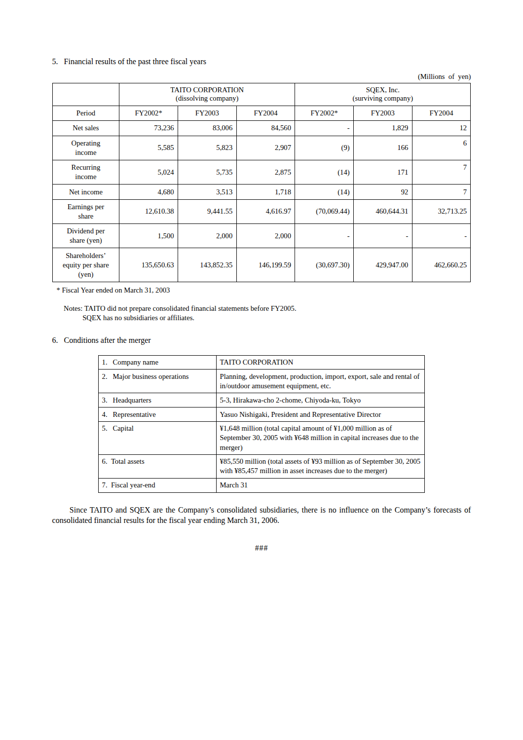5. Financial results of the past three fiscal years
(Millions of yen)
| | TAITO CORPORATION (dissolving company) | SQEX, Inc. (surviving company) |
| Period | FY2002* | FY2003 | FY2004 | FY2002* | FY2003 | FY2004 |
| Net sales | 73,236 | 83,006 | 84,560 | - | 1,829 | 12 |
| Operating income | 5,585 | 5,823 | 2,907 | (9) | 166 | 6 |
| Recurring income | 5,024 | 5,735 | 2,875 | (14) | 171 | 7 |
| Net income | 4,680 | 3,513 | 1,718 | (14) | 92 | 7 |
| Earnings per share | 12,610.38 | 9,441.55 | 4,616.97 | (70,069.44) | 460,644.31 | 32,713.25 |
| Dividend per share (yen) | 1,500 | 2,000 | 2,000 | - | - | - |
| Shareholders’ equity per share (yen) | 135,650.63 | 143,852.35 | 146,199.59 | (30,697.30) | 429,947.00 | 462,660.25 |
* Fiscal Year ended on March 31, 2003
Notes: TAITO did not prepare consolidated financial statements before FY2005.
SQEX has no subsidiaries or affiliates.
6. Conditions after the merger
| 1. Company name | TAITO CORPORATION |
| 2. Major business operations | Planning, development, production, import, export, sale and rental of in/outdoor amusement equipment, etc. |
| 3. Headquarters | 5-3, Hirakawa-cho 2-chome, Chiyoda-ku, Tokyo |
| 4. Representative | Yasuo Nishigaki, President and Representative Director |
| 5. Capital | ¥1,648 million (total capital amount of ¥1,000 million as of September 30, 2005 with ¥648 million in capital increases due to the merger) |
| 6. Total assets | ¥85,550 million (total assets of ¥93 million as of September 30, 2005 with ¥85,457 million in asset increases due to the merger) |
| 7. Fiscal year-end | March 31 |
Since TAITO and SQEX are the Company’s consolidated subsidiaries, there is no influence on the Company’s forecasts of consolidated financial results for the fiscal year ending March 31, 2006.
###